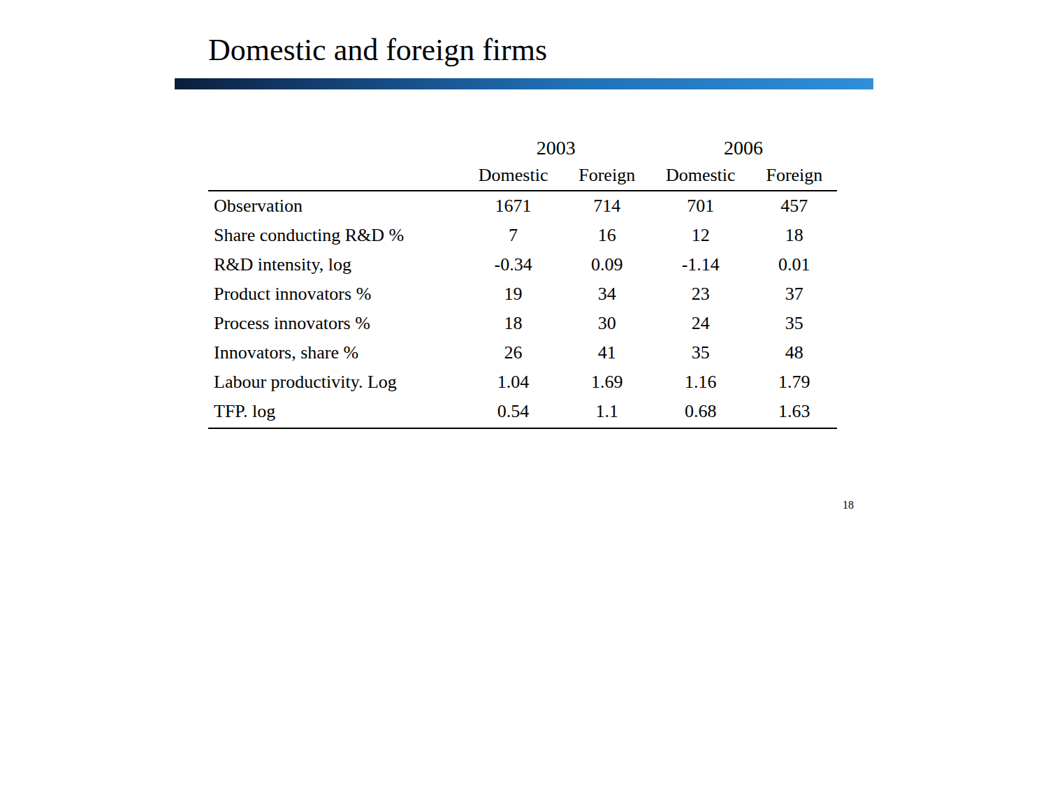Domestic and foreign firms
| | 2003 | 2006 |
| --- | --- | --- |
| | Domestic | Foreign | Domestic | Foreign |
| Observation | 1671 | 714 | 701 | 457 |
| Share conducting R&D % | 7 | 16 | 12 | 18 |
| R&D intensity, log | -0.34 | 0.09 | -1.14 | 0.01 |
| Product innovators % | 19 | 34 | 23 | 37 |
| Process innovators % | 18 | 30 | 24 | 35 |
| Innovators, share % | 26 | 41 | 35 | 48 |
| Labour productivity. Log | 1.04 | 1.69 | 1.16 | 1.79 |
| TFP. log | 0.54 | 1.1 | 0.68 | 1.63 |
18